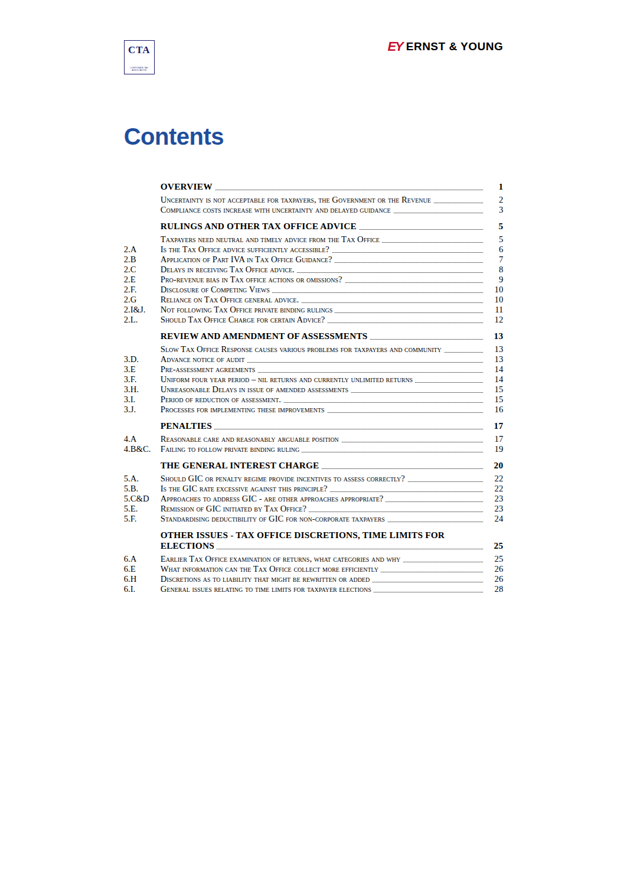CTA
CORPORATE TAX
ASSOCIATION
EY ERNST & YOUNG
Contents
| | OVERVIEW | 1 |
| | Uncertainty is not acceptable for taxpayers, the Government or the Revenue | 2 |
| | Compliance costs increase with uncertainty and delayed guidance | 3 |
| | RULINGS AND OTHER TAX OFFICE ADVICE | 5 |
| | Taxpayers need neutral and timely advice from the Tax Office | 5 |
| 2.A | Is the Tax Office advice sufficiently accessible? | 6 |
| 2.B | Application of Part IVA in Tax Office Guidance? | 7 |
| 2.C | Delays in receiving Tax Office advice. | 8 |
| 2.E | Pro-revenue bias in Tax office actions or omissions? | 9 |
| 2.F. | Disclosure of Competing Views | 10 |
| 2.G | Reliance on Tax Office general advice. | 10 |
| 2.I&J. | Not following Tax Office private binding rulings | 11 |
| 2.L. | Should Tax Office Charge for certain Advice? | 12 |
| | REVIEW AND AMENDMENT OF ASSESSMENTS | 13 |
| | Slow Tax Office Response causes various problems for taxpayers and community | 13 |
| 3.D. | Advance notice of audit | 13 |
| 3.E | Pre-assessment agreements | 14 |
| 3.F. | Uniform four year period – nil returns and currently unlimited returns | 14 |
| 3.H. | Unreasonable Delays in issue of amended assessments | 15 |
| 3.I. | Period of reduction of assessment. | 15 |
| 3.J. | Processes for implementing these improvements | 16 |
| | PENALTIES | 17 |
| 4.A | Reasonable care and reasonably arguable position | 17 |
| 4.B&C. | Failing to follow private binding ruling | 19 |
| | THE GENERAL INTEREST CHARGE | 20 |
| 5.A. | Should GIC or penalty regime provide incentives to assess correctly? | 22 |
| 5.B. | Is the GIC rate excessive against this principle? | 22 |
| 5.C&D | Approaches to address GIC - are other approaches appropriate? | 23 |
| 5.E. | Remission of GIC initiated by Tax Office? | 23 |
| 5.F. | Standardising deductibility of GIC for non-corporate taxpayers | 24 |
| | OTHER ISSUES - TAX OFFICE DISCRETIONS, TIME LIMITS FOR ELECTIONS | 25 |
| 6.A | Earlier Tax Office examination of returns, what categories and why | 25 |
| 6.E | What information can the Tax Office collect more efficiently | 26 |
| 6.H | Discretions as to liability that might be rewritten or added | 26 |
| 6.I. | General issues relating to time limits for taxpayer elections | 28 |